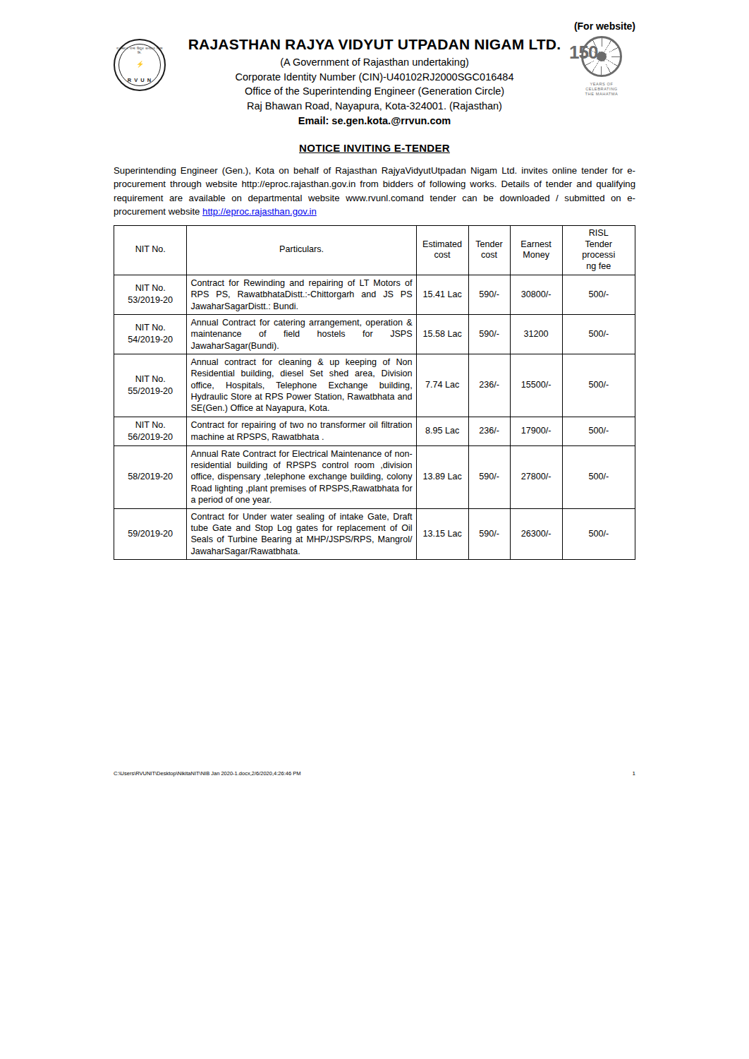(For website)
राजस्थान राज्य विद्युत उत्पादन निगम लि.
⚡
R V U N
150
Years of
Celebrating
the Mahatma
RAJASTHAN RAJYA VIDYUT UTPADAN NIGAM LTD.
(A Government of Rajasthan undertaking)
Corporate Identity Number (CIN)-U40102RJ2000SGC016484
Office of the Superintending Engineer (Generation Circle)
Raj Bhawan Road, Nayapura, Kota-324001. (Rajasthan)
Email: se.gen.kota.@rrvun.com
NOTICE INVITING E-TENDER
Superintending Engineer (Gen.), Kota on behalf of Rajasthan RajyaVidyutUtpadan Nigam Ltd. invites online tender for e-procurement through website http://eproc.rajasthan.gov.in from bidders of following works. Details of tender and qualifying requirement are available on departmental website www.rvunl.comand tender can be downloaded / submitted on e-procurement website http://eproc.rajasthan.gov.in
| NIT No. | Particulars. | Estimated cost | Tender cost | Earnest Money | RISL Tender processi ng fee |
| --- | --- | --- | --- | --- | --- |
| NIT No. 53/2019-20 | Contract for Rewinding and repairing of LT Motors of RPS PS, RawatbhataDistt.:-Chittorgarh and JS PS JawaharSagarDistt.: Bundi. | 15.41 Lac | 590/- | 30800/- | 500/- |
| NIT No. 54/2019-20 | Annual Contract for catering arrangement, operation & maintenance of field hostels for JSPS JawaharSagar(Bundi). | 15.58 Lac | 590/- | 31200 | 500/- |
| NIT No. 55/2019-20 | Annual contract for cleaning & up keeping of Non Residential building, diesel Set shed area, Division office, Hospitals, Telephone Exchange building, Hydraulic Store at RPS Power Station, Rawatbhata and SE(Gen.) Office at Nayapura, Kota. | 7.74 Lac | 236/- | 15500/- | 500/- |
| NIT No. 56/2019-20 | Contract for repairing of two no transformer oil filtration machine at RPSPS, Rawatbhata . | 8.95 Lac | 236/- | 17900/- | 500/- |
| 58/2019-20 | Annual Rate Contract for Electrical Maintenance of non-residential building of RPSPS control room ,division office, dispensary ,telephone exchange building, colony Road lighting ,plant premises of RPSPS,Rawatbhata for a period of one year. | 13.89 Lac | 590/- | 27800/- | 500/- |
| 59/2019-20 | Contract for Under water sealing of intake Gate, Draft tube Gate and Stop Log gates for replacement of Oil Seals of Turbine Bearing at MHP/JSPS/RPS, Mangrol/ JawaharSagar/Rawatbhata. | 13.15 Lac | 590/- | 26300/- | 500/- |
C:\Users\RVUNIT\Desktop\NikitaNIT\NIB Jan 2020-1.docx,2/6/2020,4:26:46 PM 1